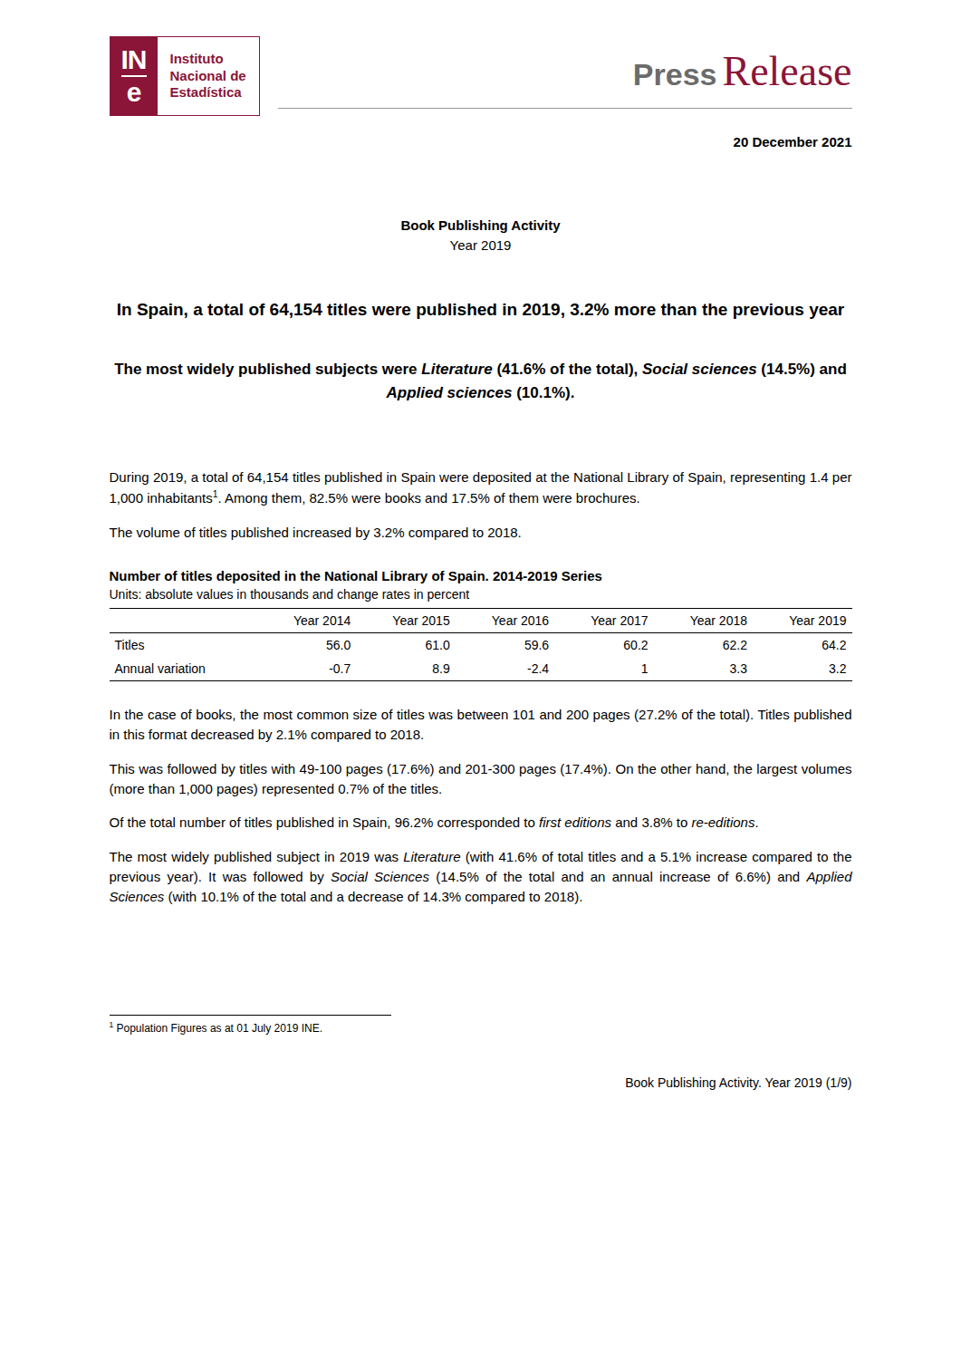IN e
Instituto Nacional de Estadística
PressRelease
20 December 2021
Book Publishing Activity Year 2019
In Spain, a total of 64,154 titles were published in 2019, 3.2% more than the previous year
The most widely published subjects were Literature (41.6% of the total), Social sciences (14.5%) and Applied sciences (10.1%).
During 2019, a total of 64,154 titles published in Spain were deposited at the National Library of Spain, representing 1.4 per 1,000 inhabitants1. Among them, 82.5% were books and 17.5% of them were brochures.
The volume of titles published increased by 3.2% compared to 2018.
Number of titles deposited in the National Library of Spain. 2014-2019 Series
Units: absolute values in thousands and change rates in percent
| | Year 2014 | Year 2015 | Year 2016 | Year 2017 | Year 2018 | Year 2019 |
| --- | --- | --- | --- | --- | --- | --- |
| Titles | 56.0 | 61.0 | 59.6 | 60.2 | 62.2 | 64.2 |
| Annual variation | -0.7 | 8.9 | -2.4 | 1 | 3.3 | 3.2 |
In the case of books, the most common size of titles was between 101 and 200 pages (27.2% of the total). Titles published in this format decreased by 2.1% compared to 2018.
This was followed by titles with 49-100 pages (17.6%) and 201-300 pages (17.4%). On the other hand, the largest volumes (more than 1,000 pages) represented 0.7% of the titles.
Of the total number of titles published in Spain, 96.2% corresponded to first editions and 3.8% to re-editions.
The most widely published subject in 2019 was Literature (with 41.6% of total titles and a 5.1% increase compared to the previous year). It was followed by Social Sciences (14.5% of the total and an annual increase of 6.6%) and Applied Sciences (with 10.1% of the total and a decrease of 14.3% compared to 2018).
1 Population Figures as at 01 July 2019 INE.
Book Publishing Activity. Year 2019 (1/9)